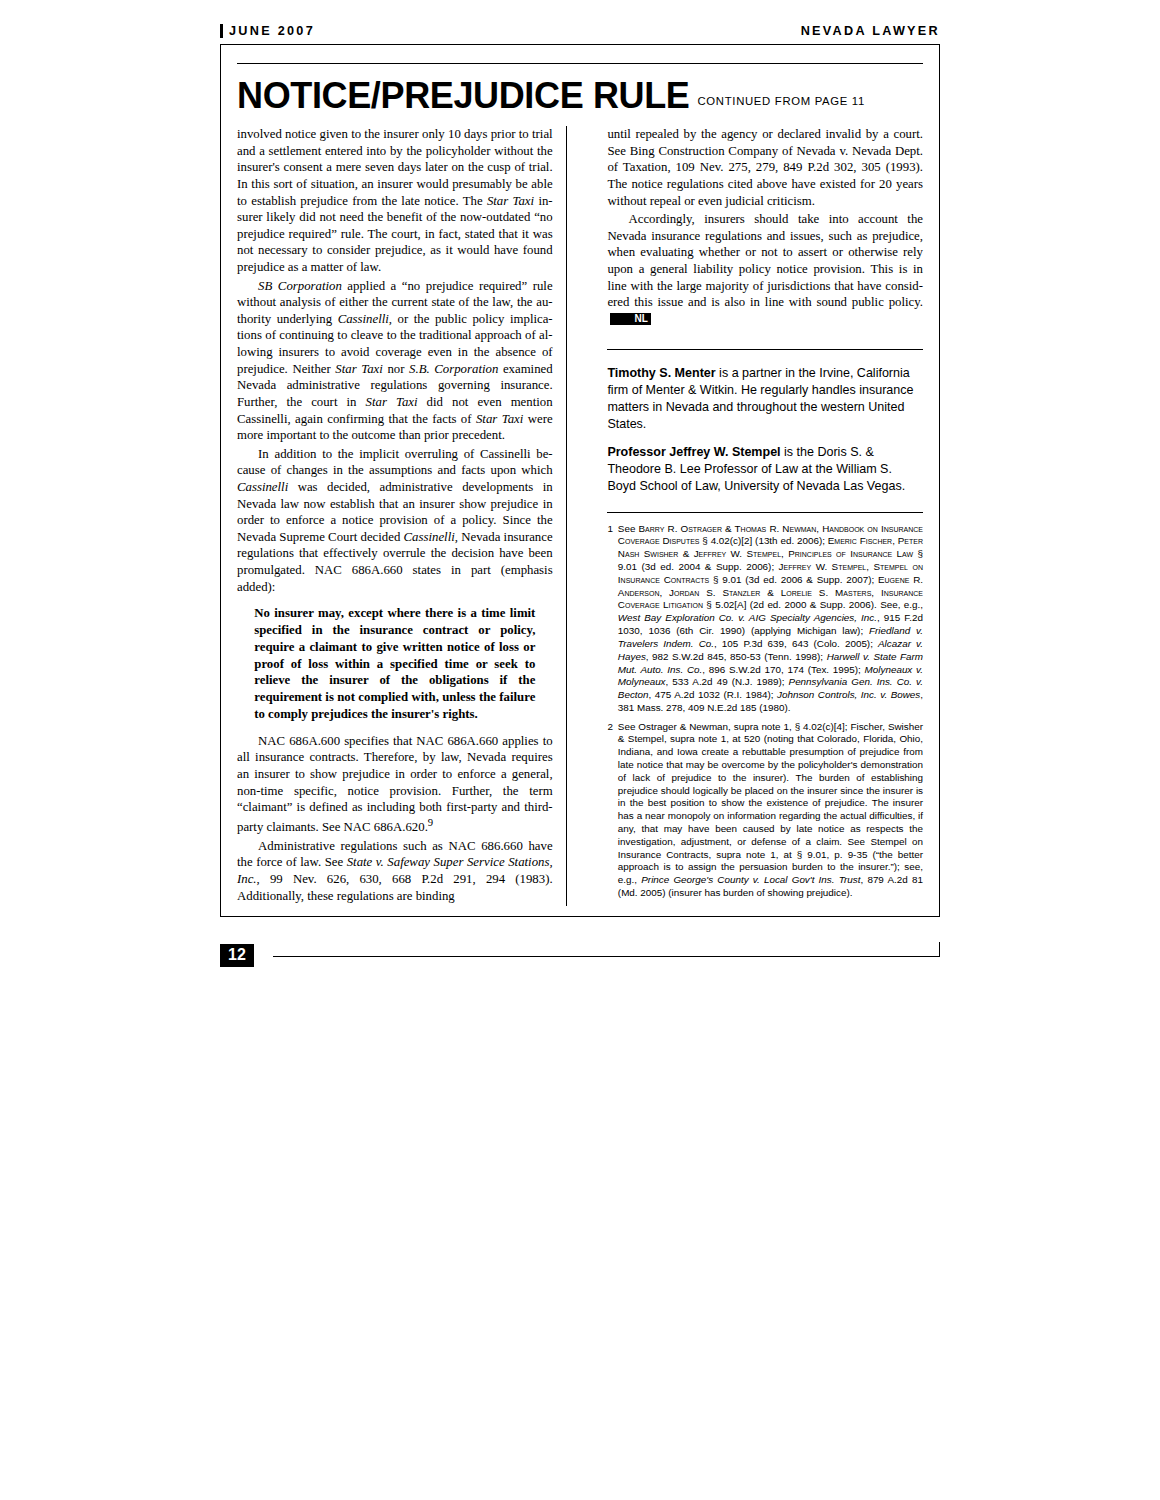JUNE 2007
NEVADA LAWYER
NOTICE/PREJUDICE RULE
CONTINUED FROM PAGE 11
involved notice given to the insurer only 10 days prior to trial and a settlement entered into by the policyholder without the insurer's consent a mere seven days later on the cusp of trial. In this sort of situation, an insurer would presumably be able to establish prejudice from the late notice. The Star Taxi insurer likely did not need the benefit of the now-outdated “no prejudice required” rule. The court, in fact, stated that it was not necessary to consider prejudice, as it would have found prejudice as a matter of law.
SB Corporation applied a “no prejudice required” rule without analysis of either the current state of the law, the authority underlying Cassinelli, or the public policy implications of continuing to cleave to the traditional approach of allowing insurers to avoid coverage even in the absence of prejudice. Neither Star Taxi nor S.B. Corporation examined Nevada administrative regulations governing insurance. Further, the court in Star Taxi did not even mention Cassinelli, again confirming that the facts of Star Taxi were more important to the outcome than prior precedent.
In addition to the implicit overruling of Cassinelli because of changes in the assumptions and facts upon which Cassinelli was decided, administrative developments in Nevada law now establish that an insurer show prejudice in order to enforce a notice provision of a policy. Since the Nevada Supreme Court decided Cassinelli, Nevada insurance regulations that effectively overrule the decision have been promulgated. NAC 686A.660 states in part (emphasis added):
No insurer may, except where there is a time limit specified in the insurance contract or policy, require a claimant to give written notice of loss or proof of loss within a specified time or seek to relieve the insurer of the obligations if the requirement is not complied with, unless the failure to comply prejudices the insurer's rights.
NAC 686A.600 specifies that NAC 686A.660 applies to all insurance contracts. Therefore, by law, Nevada requires an insurer to show prejudice in order to enforce a general, non-time specific, notice provision. Further, the term “claimant” is defined as including both first-party and third-party claimants. See NAC 686A.620.9
Administrative regulations such as NAC 686.660 have the force of law. See State v. Safeway Super Service Stations, Inc., 99 Nev. 626, 630, 668 P.2d 291, 294 (1983). Additionally, these regulations are binding
until repealed by the agency or declared invalid by a court. See Bing Construction Company of Nevada v. Nevada Dept. of Taxation, 109 Nev. 275, 279, 849 P.2d 302, 305 (1993). The notice regulations cited above have existed for 20 years without repeal or even judicial criticism.
Accordingly, insurers should take into account the Nevada insurance regulations and issues, such as prejudice, when evaluating whether or not to assert or otherwise rely upon a general liability policy notice provision. This is in line with the large majority of jurisdictions that have considered this issue and is also in line with sound public policy. NL
Timothy S. Menter is a partner in the Irvine, California firm of Menter & Witkin. He regularly handles insurance matters in Nevada and throughout the western United States.
Professor Jeffrey W. Stempel is the Doris S. & Theodore B. Lee Professor of Law at the William S. Boyd School of Law, University of Nevada Las Vegas.
1
See Barry R. Ostrager & Thomas R. Newman, Handbook on Insurance Coverage Disputes § 4.02(c)[2] (13th ed. 2006); Emeric Fischer, Peter Nash Swisher & Jeffrey W. Stempel, Principles of Insurance Law § 9.01 (3d ed. 2004 & Supp. 2006); Jeffrey W. Stempel, Stempel on Insurance Contracts § 9.01 (3d ed. 2006 & Supp. 2007); Eugene R. Anderson, Jordan S. Stanzler & Lorelie S. Masters, Insurance Coverage Litigation § 5.02[A] (2d ed. 2000 & Supp. 2006). See, e.g., West Bay Exploration Co. v. AIG Specialty Agencies, Inc., 915 F.2d 1030, 1036 (6th Cir. 1990) (applying Michigan law); Friedland v. Travelers Indem. Co., 105 P.3d 639, 643 (Colo. 2005); Alcazar v. Hayes, 982 S.W.2d 845, 850-53 (Tenn. 1998); Harwell v. State Farm Mut. Auto. Ins. Co., 896 S.W.2d 170, 174 (Tex. 1995); Molyneaux v. Molyneaux, 533 A.2d 49 (N.J. 1989); Pennsylvania Gen. Ins. Co. v. Becton, 475 A.2d 1032 (R.I. 1984); Johnson Controls, Inc. v. Bowes, 381 Mass. 278, 409 N.E.2d 185 (1980).
2
See Ostrager & Newman, supra note 1, § 4.02(c)[4]; Fischer, Swisher & Stempel, supra note 1, at 520 (noting that Colorado, Florida, Ohio, Indiana, and Iowa create a rebuttable presumption of prejudice from late notice that may be overcome by the policyholder's demonstration of lack of prejudice to the insurer). The burden of establishing prejudice should logically be placed on the insurer since the insurer is in the best position to show the existence of prejudice. The insurer has a near monopoly on information regarding the actual difficulties, if any, that may have been caused by late notice as respects the investigation, adjustment, or defense of a claim. See Stempel on Insurance Contracts, supra note 1, at § 9.01, p. 9-35 (“the better approach is to assign the persuasion burden to the insurer.”); see, e.g., Prince George's County v. Local Gov't Ins. Trust, 879 A.2d 81 (Md. 2005) (insurer has burden of showing prejudice).
12